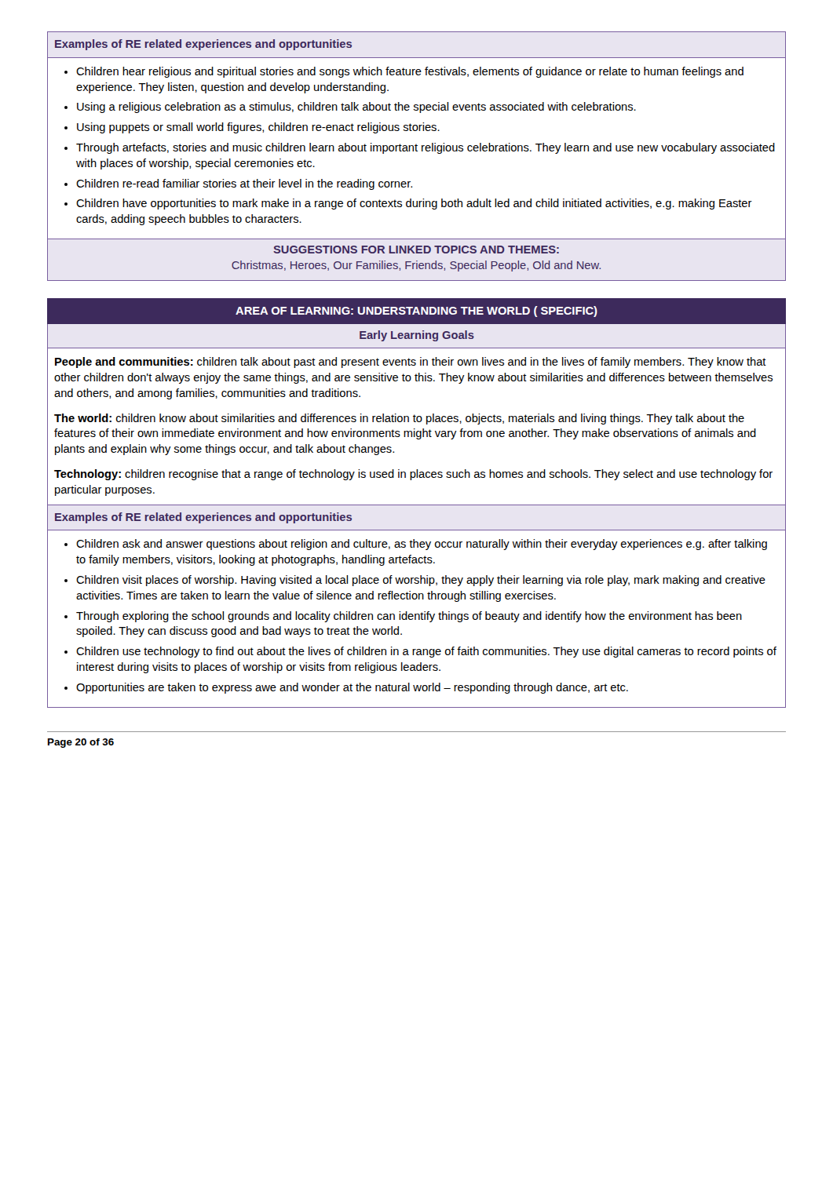Examples of RE related experiences and opportunities
Children hear religious and spiritual stories and songs which feature festivals, elements of guidance or relate to human feelings and experience. They listen, question and develop understanding.
Using a religious celebration as a stimulus, children talk about the special events associated with celebrations.
Using puppets or small world figures, children re-enact religious stories.
Through artefacts, stories and music children learn about important religious celebrations. They learn and use new vocabulary associated with places of worship, special ceremonies etc.
Children re-read familiar stories at their level in the reading corner.
Children have opportunities to mark make in a range of contexts during both adult led and child initiated activities, e.g. making Easter cards, adding speech bubbles to characters.
SUGGESTIONS FOR LINKED TOPICS AND THEMES:
Christmas, Heroes, Our Families, Friends, Special People, Old and New.
AREA OF LEARNING: UNDERSTANDING THE WORLD ( SPECIFIC)
Early Learning Goals
People and communities: children talk about past and present events in their own lives and in the lives of family members. They know that other children don't always enjoy the same things, and are sensitive to this. They know about similarities and differences between themselves and others, and among families, communities and traditions.
The world: children know about similarities and differences in relation to places, objects, materials and living things. They talk about the features of their own immediate environment and how environments might vary from one another. They make observations of animals and plants and explain why some things occur, and talk about changes.
Technology: children recognise that a range of technology is used in places such as homes and schools. They select and use technology for particular purposes.
Examples of RE related experiences and opportunities
Children ask and answer questions about religion and culture, as they occur naturally within their everyday experiences e.g. after talking to family members, visitors, looking at photographs, handling artefacts.
Children visit places of worship. Having visited a local place of worship, they apply their learning via role play, mark making and creative activities. Times are taken to learn the value of silence and reflection through stilling exercises.
Through exploring the school grounds and locality children can identify things of beauty and identify how the environment has been spoiled. They can discuss good and bad ways to treat the world.
Children use technology to find out about the lives of children in a range of faith communities. They use digital cameras to record points of interest during visits to places of worship or visits from religious leaders.
Opportunities are taken to express awe and wonder at the natural world – responding through dance, art etc.
Page 20 of 36